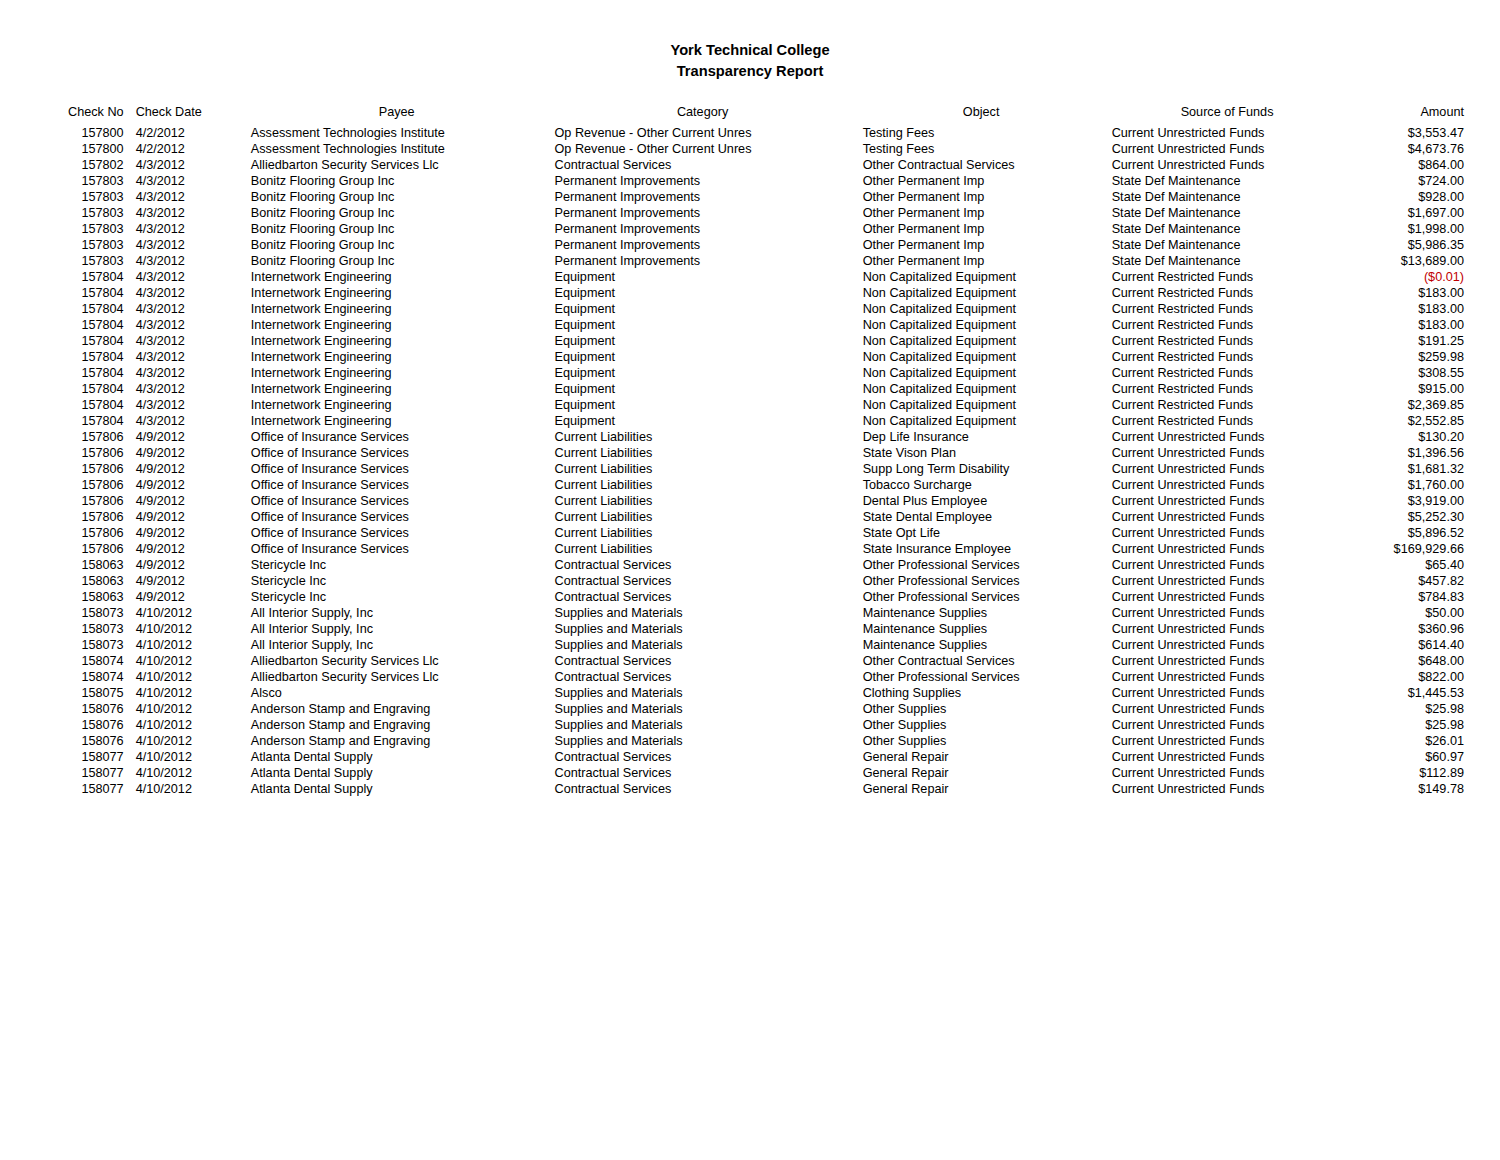York Technical College
Transparency Report
| Check No | Check Date | Payee | Category | Object | Source of Funds | Amount |
| --- | --- | --- | --- | --- | --- | --- |
| 157800 | 4/2/2012 | Assessment Technologies Institute | Op Revenue - Other Current Unres | Testing Fees | Current Unrestricted Funds | $3,553.47 |
| 157800 | 4/2/2012 | Assessment Technologies Institute | Op Revenue - Other Current Unres | Testing Fees | Current Unrestricted Funds | $4,673.76 |
| 157802 | 4/3/2012 | Alliedbarton Security Services Llc | Contractual Services | Other Contractual Services | Current Unrestricted Funds | $864.00 |
| 157803 | 4/3/2012 | Bonitz Flooring Group Inc | Permanent Improvements | Other Permanent Imp | State Def Maintenance | $724.00 |
| 157803 | 4/3/2012 | Bonitz Flooring Group Inc | Permanent Improvements | Other Permanent Imp | State Def Maintenance | $928.00 |
| 157803 | 4/3/2012 | Bonitz Flooring Group Inc | Permanent Improvements | Other Permanent Imp | State Def Maintenance | $1,697.00 |
| 157803 | 4/3/2012 | Bonitz Flooring Group Inc | Permanent Improvements | Other Permanent Imp | State Def Maintenance | $1,998.00 |
| 157803 | 4/3/2012 | Bonitz Flooring Group Inc | Permanent Improvements | Other Permanent Imp | State Def Maintenance | $5,986.35 |
| 157803 | 4/3/2012 | Bonitz Flooring Group Inc | Permanent Improvements | Other Permanent Imp | State Def Maintenance | $13,689.00 |
| 157804 | 4/3/2012 | Internetwork Engineering | Equipment | Non Capitalized Equipment | Current Restricted Funds | ($0.01) |
| 157804 | 4/3/2012 | Internetwork Engineering | Equipment | Non Capitalized Equipment | Current Restricted Funds | $183.00 |
| 157804 | 4/3/2012 | Internetwork Engineering | Equipment | Non Capitalized Equipment | Current Restricted Funds | $183.00 |
| 157804 | 4/3/2012 | Internetwork Engineering | Equipment | Non Capitalized Equipment | Current Restricted Funds | $183.00 |
| 157804 | 4/3/2012 | Internetwork Engineering | Equipment | Non Capitalized Equipment | Current Restricted Funds | $191.25 |
| 157804 | 4/3/2012 | Internetwork Engineering | Equipment | Non Capitalized Equipment | Current Restricted Funds | $259.98 |
| 157804 | 4/3/2012 | Internetwork Engineering | Equipment | Non Capitalized Equipment | Current Restricted Funds | $308.55 |
| 157804 | 4/3/2012 | Internetwork Engineering | Equipment | Non Capitalized Equipment | Current Restricted Funds | $915.00 |
| 157804 | 4/3/2012 | Internetwork Engineering | Equipment | Non Capitalized Equipment | Current Restricted Funds | $2,369.85 |
| 157804 | 4/3/2012 | Internetwork Engineering | Equipment | Non Capitalized Equipment | Current Restricted Funds | $2,552.85 |
| 157806 | 4/9/2012 | Office of Insurance Services | Current Liabilities | Dep Life Insurance | Current Unrestricted Funds | $130.20 |
| 157806 | 4/9/2012 | Office of Insurance Services | Current Liabilities | State Vison Plan | Current Unrestricted Funds | $1,396.56 |
| 157806 | 4/9/2012 | Office of Insurance Services | Current Liabilities | Supp Long Term Disability | Current Unrestricted Funds | $1,681.32 |
| 157806 | 4/9/2012 | Office of Insurance Services | Current Liabilities | Tobacco Surcharge | Current Unrestricted Funds | $1,760.00 |
| 157806 | 4/9/2012 | Office of Insurance Services | Current Liabilities | Dental Plus Employee | Current Unrestricted Funds | $3,919.00 |
| 157806 | 4/9/2012 | Office of Insurance Services | Current Liabilities | State Dental Employee | Current Unrestricted Funds | $5,252.30 |
| 157806 | 4/9/2012 | Office of Insurance Services | Current Liabilities | State Opt Life | Current Unrestricted Funds | $5,896.52 |
| 157806 | 4/9/2012 | Office of Insurance Services | Current Liabilities | State Insurance Employee | Current Unrestricted Funds | $169,929.66 |
| 158063 | 4/9/2012 | Stericycle Inc | Contractual Services | Other Professional Services | Current Unrestricted Funds | $65.40 |
| 158063 | 4/9/2012 | Stericycle Inc | Contractual Services | Other Professional Services | Current Unrestricted Funds | $457.82 |
| 158063 | 4/9/2012 | Stericycle Inc | Contractual Services | Other Professional Services | Current Unrestricted Funds | $784.83 |
| 158073 | 4/10/2012 | All Interior Supply, Inc | Supplies and Materials | Maintenance Supplies | Current Unrestricted Funds | $50.00 |
| 158073 | 4/10/2012 | All Interior Supply, Inc | Supplies and Materials | Maintenance Supplies | Current Unrestricted Funds | $360.96 |
| 158073 | 4/10/2012 | All Interior Supply, Inc | Supplies and Materials | Maintenance Supplies | Current Unrestricted Funds | $614.40 |
| 158074 | 4/10/2012 | Alliedbarton Security Services Llc | Contractual Services | Other Contractual Services | Current Unrestricted Funds | $648.00 |
| 158074 | 4/10/2012 | Alliedbarton Security Services Llc | Contractual Services | Other Professional Services | Current Unrestricted Funds | $822.00 |
| 158075 | 4/10/2012 | Alsco | Supplies and Materials | Clothing Supplies | Current Unrestricted Funds | $1,445.53 |
| 158076 | 4/10/2012 | Anderson Stamp and Engraving | Supplies and Materials | Other Supplies | Current Unrestricted Funds | $25.98 |
| 158076 | 4/10/2012 | Anderson Stamp and Engraving | Supplies and Materials | Other Supplies | Current Unrestricted Funds | $25.98 |
| 158076 | 4/10/2012 | Anderson Stamp and Engraving | Supplies and Materials | Other Supplies | Current Unrestricted Funds | $26.01 |
| 158077 | 4/10/2012 | Atlanta Dental Supply | Contractual Services | General Repair | Current Unrestricted Funds | $60.97 |
| 158077 | 4/10/2012 | Atlanta Dental Supply | Contractual Services | General Repair | Current Unrestricted Funds | $112.89 |
| 158077 | 4/10/2012 | Atlanta Dental Supply | Contractual Services | General Repair | Current Unrestricted Funds | $149.78 |